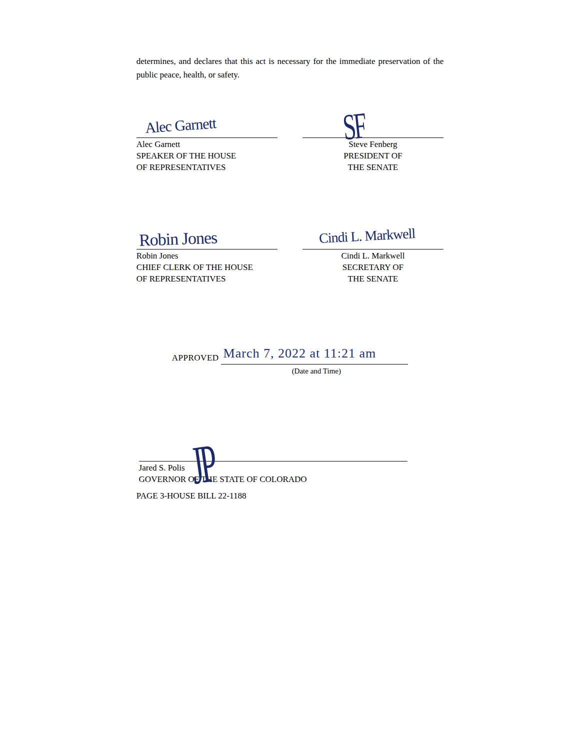determines, and declares that this act is necessary for the immediate preservation of the public peace, health, or safety.
Alec Garnett
Alec Garnett
SPEAKER OF THE HOUSE
OF REPRESENTATIVES
SF
Steve Fenberg
PRESIDENT OF
THE SENATE
Robin Jones
Robin Jones
CHIEF CLERK OF THE HOUSE
OF REPRESENTATIVES
Cindi L. Markwell
Cindi L. Markwell
SECRETARY OF
THE SENATE
APPROVED March 7, 2022 at 11:21 am
(Date and Time)
JP
Jared S. Polis
GOVERNOR OF THE STATE OF COLORADO
PAGE 3-HOUSE BILL 22-1188